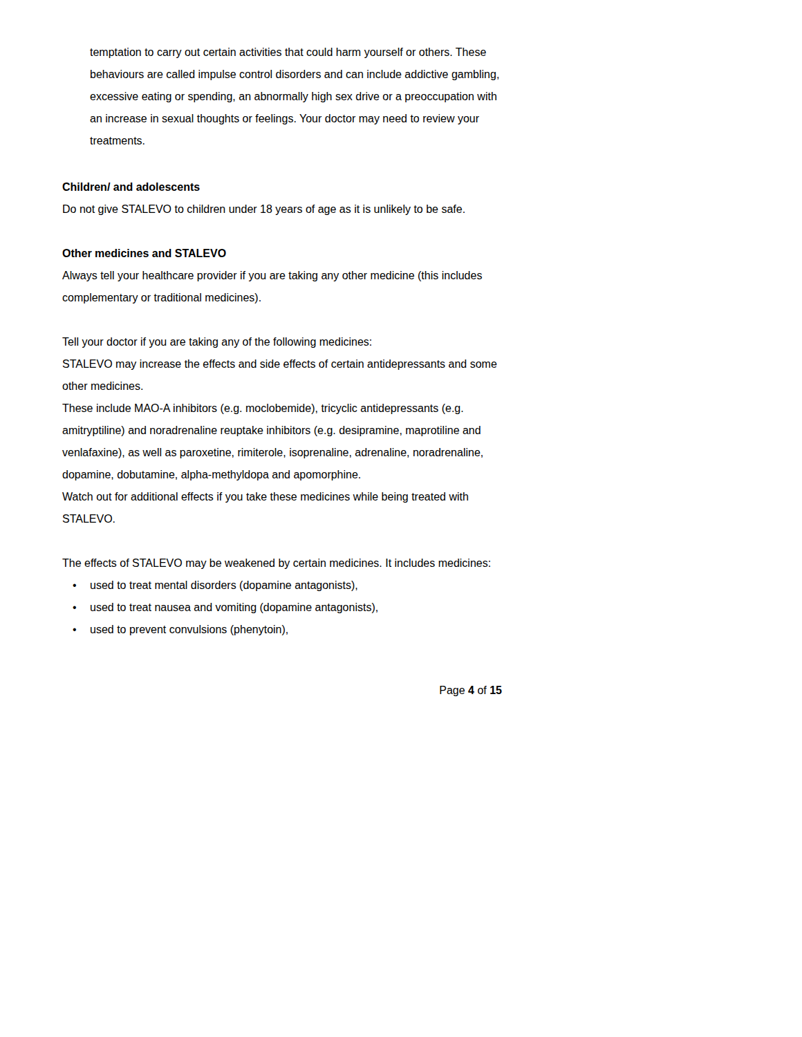temptation to carry out certain activities that could harm yourself or others. These behaviours are called impulse control disorders and can include addictive gambling, excessive eating or spending, an abnormally high sex drive or a preoccupation with an increase in sexual thoughts or feelings. Your doctor may need to review your treatments.
Children/ and adolescents
Do not give STALEVO to children under 18 years of age as it is unlikely to be safe.
Other medicines and STALEVO
Always tell your healthcare provider if you are taking any other medicine (this includes complementary or traditional medicines).
Tell your doctor if you are taking any of the following medicines:
STALEVO may increase the effects and side effects of certain antidepressants and some other medicines.
These include MAO-A inhibitors (e.g. moclobemide), tricyclic antidepressants (e.g. amitryptiline) and noradrenaline reuptake inhibitors (e.g. desipramine, maprotiline and venlafaxine), as well as paroxetine, rimiterole, isoprenaline, adrenaline, noradrenaline, dopamine, dobutamine, alpha-methyldopa and apomorphine.
Watch out for additional effects if you take these medicines while being treated with STALEVO.
The effects of STALEVO may be weakened by certain medicines. It includes medicines:
used to treat mental disorders (dopamine antagonists),
used to treat nausea and vomiting (dopamine antagonists),
used to prevent convulsions (phenytoin),
Page 4 of 15